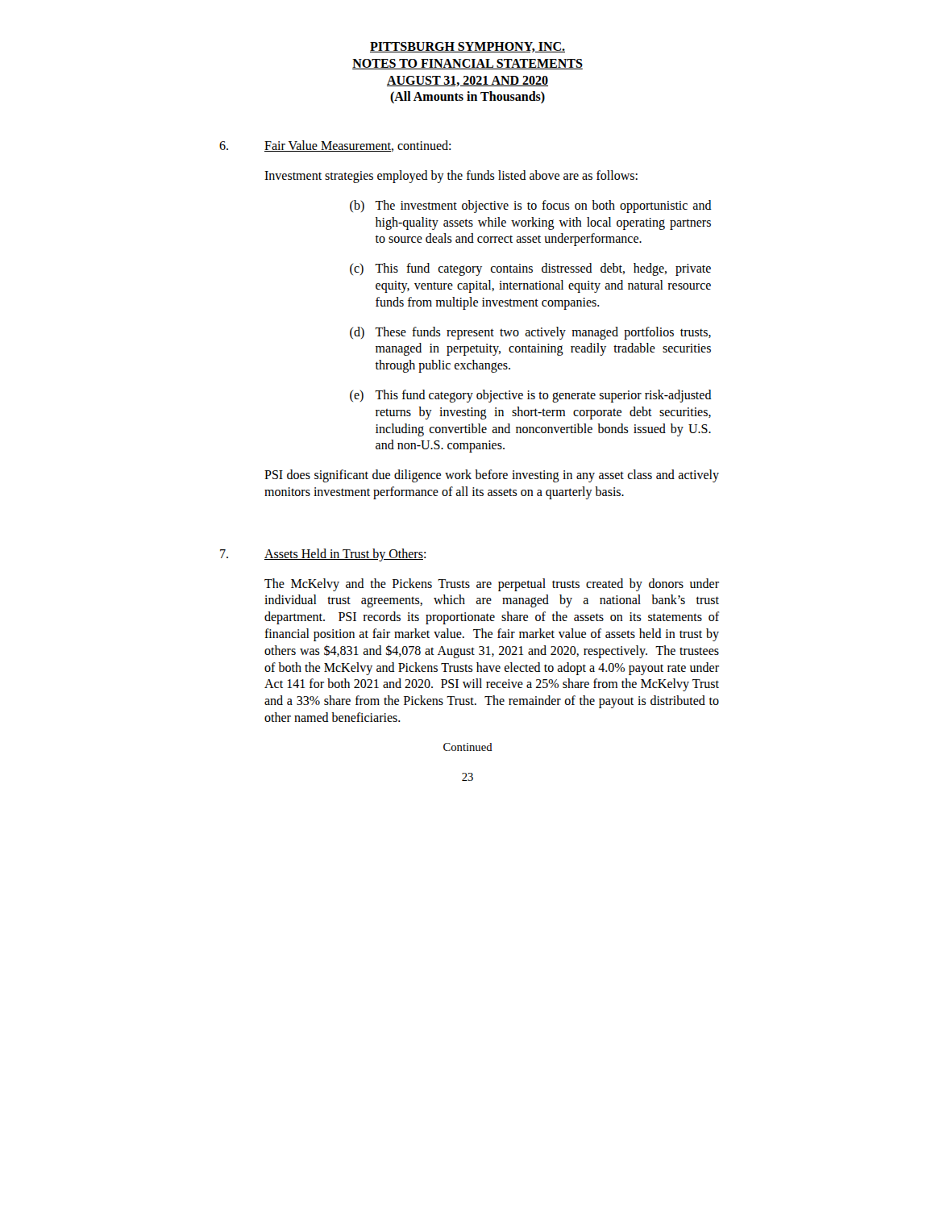PITTSBURGH SYMPHONY, INC.
NOTES TO FINANCIAL STATEMENTS
AUGUST 31, 2021 AND 2020
(All Amounts in Thousands)
6.
Fair Value Measurement, continued:
Investment strategies employed by the funds listed above are as follows:
(b)
The investment objective is to focus on both opportunistic and high-quality assets while working with local operating partners to source deals and correct asset underperformance.
(c)
This fund category contains distressed debt, hedge, private equity, venture capital, international equity and natural resource funds from multiple investment companies.
(d)
These funds represent two actively managed portfolios trusts, managed in perpetuity, containing readily tradable securities through public exchanges.
(e)
This fund category objective is to generate superior risk-adjusted returns by investing in short-term corporate debt securities, including convertible and nonconvertible bonds issued by U.S. and non-U.S. companies.
PSI does significant due diligence work before investing in any asset class and actively monitors investment performance of all its assets on a quarterly basis.
7.
Assets Held in Trust by Others:
The McKelvy and the Pickens Trusts are perpetual trusts created by donors under individual trust agreements, which are managed by a national bank’s trust department. PSI records its proportionate share of the assets on its statements of financial position at fair market value. The fair market value of assets held in trust by others was $4,831 and $4,078 at August 31, 2021 and 2020, respectively. The trustees of both the McKelvy and Pickens Trusts have elected to adopt a 4.0% payout rate under Act 141 for both 2021 and 2020. PSI will receive a 25% share from the McKelvy Trust and a 33% share from the Pickens Trust. The remainder of the payout is distributed to other named beneficiaries.
Continued
23